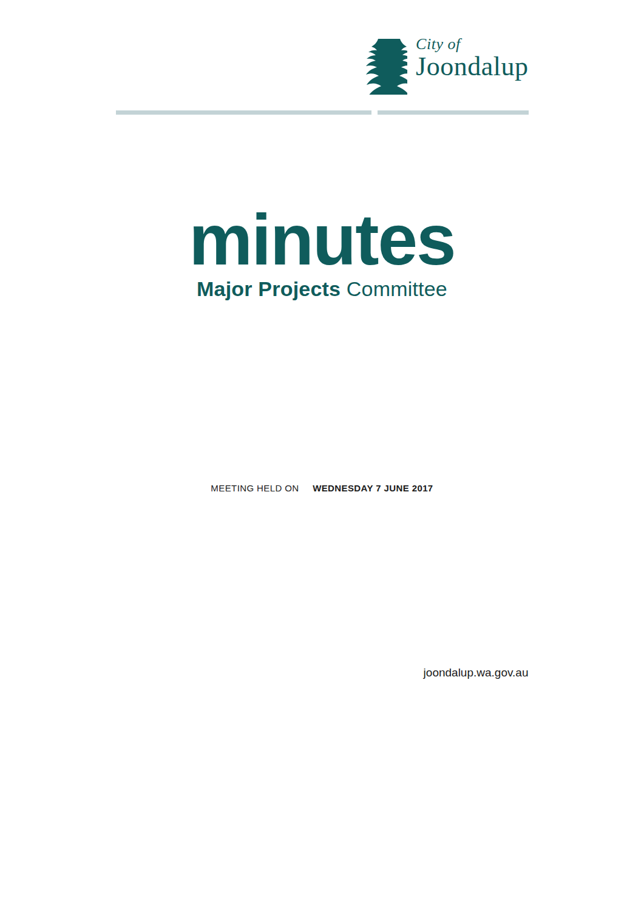City of Joondalup
minutes
Major Projects Committee
MEETING HELD ON WEDNESDAY 7 JUNE 2017
joondalup.wa.gov.au